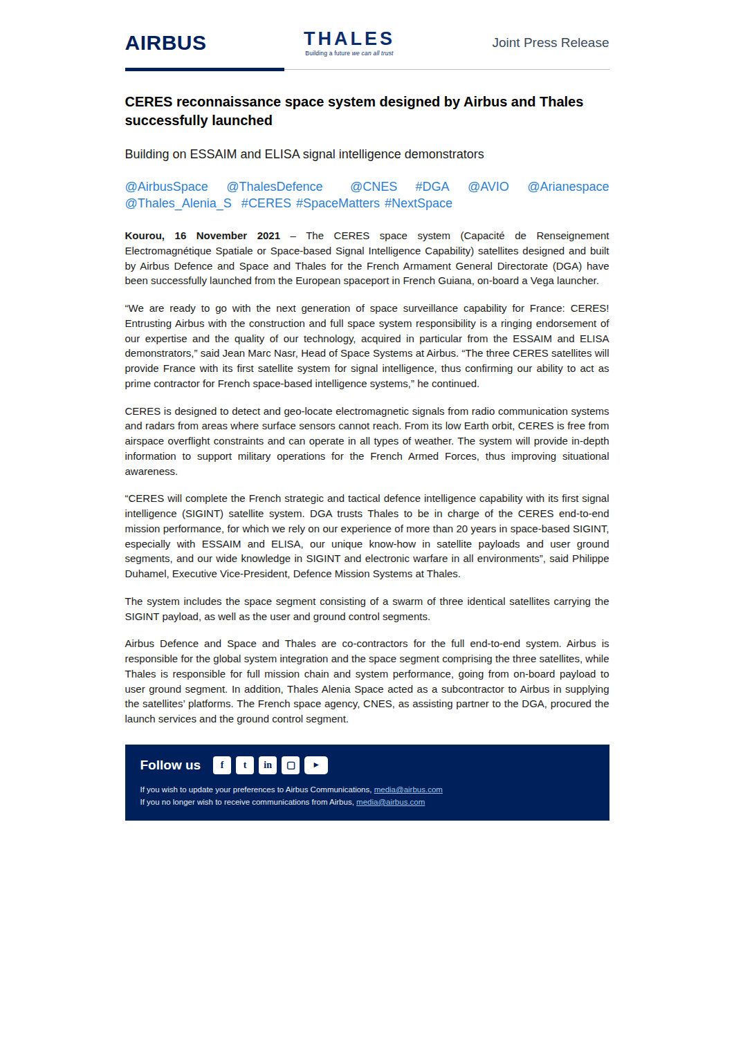AIRBUS
THALES
Building a future we can all trust
Joint Press Release
CERES reconnaissance space system designed by Airbus and Thales successfully launched
Building on ESSAIM and ELISA signal intelligence demonstrators
@AirbusSpace @ThalesDefence @CNES #DGA @AVIO @Arianespace @Thales_Alenia_S #CERES #SpaceMatters #NextSpace
Kourou, 16 November 2021 – The CERES space system (Capacité de Renseignement Electromagnétique Spatiale or Space-based Signal Intelligence Capability) satellites designed and built by Airbus Defence and Space and Thales for the French Armament General Directorate (DGA) have been successfully launched from the European spaceport in French Guiana, on-board a Vega launcher.
“We are ready to go with the next generation of space surveillance capability for France: CERES! Entrusting Airbus with the construction and full space system responsibility is a ringing endorsement of our expertise and the quality of our technology, acquired in particular from the ESSAIM and ELISA demonstrators,” said Jean Marc Nasr, Head of Space Systems at Airbus. “The three CERES satellites will provide France with its first satellite system for signal intelligence, thus confirming our ability to act as prime contractor for French space-based intelligence systems,” he continued.
CERES is designed to detect and geo-locate electromagnetic signals from radio communication systems and radars from areas where surface sensors cannot reach. From its low Earth orbit, CERES is free from airspace overflight constraints and can operate in all types of weather. The system will provide in-depth information to support military operations for the French Armed Forces, thus improving situational awareness.
“CERES will complete the French strategic and tactical defence intelligence capability with its first signal intelligence (SIGINT) satellite system. DGA trusts Thales to be in charge of the CERES end-to-end mission performance, for which we rely on our experience of more than 20 years in space-based SIGINT, especially with ESSAIM and ELISA, our unique know-how in satellite payloads and user ground segments, and our wide knowledge in SIGINT and electronic warfare in all environments”, said Philippe Duhamel, Executive Vice-President, Defence Mission Systems at Thales.
The system includes the space segment consisting of a swarm of three identical satellites carrying the SIGINT payload, as well as the user and ground control segments.
Airbus Defence and Space and Thales are co-contractors for the full end-to-end system. Airbus is responsible for the global system integration and the space segment comprising the three satellites, while Thales is responsible for full mission chain and system performance, going from on-board payload to user ground segment. In addition, Thales Alenia Space acted as a subcontractor to Airbus in supplying the satellites’ platforms. The French space agency, CNES, as assisting partner to the DGA, procured the launch services and the ground control segment.
Follow us
f
t
in
▢
►
If you wish to update your preferences to Airbus Communications, media@airbus.com
If you no longer wish to receive communications from Airbus, media@airbus.com